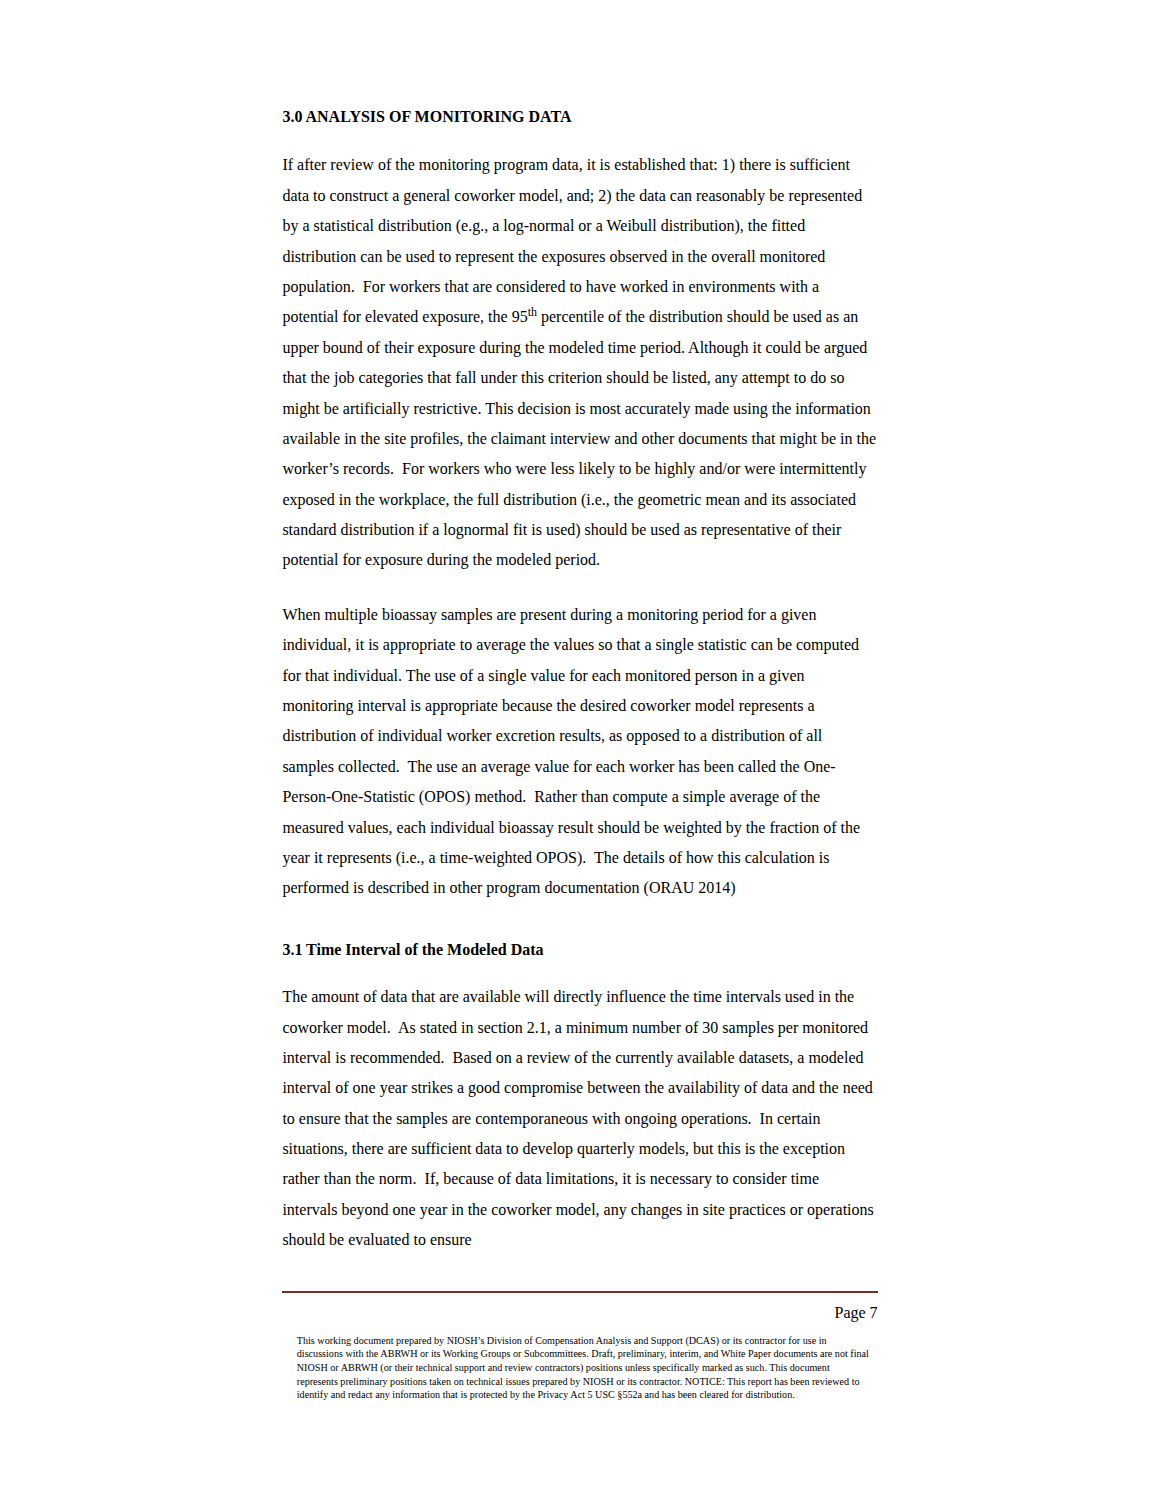3.0 ANALYSIS OF MONITORING DATA
If after review of the monitoring program data, it is established that: 1) there is sufficient data to construct a general coworker model, and; 2) the data can reasonably be represented by a statistical distribution (e.g., a log-normal or a Weibull distribution), the fitted distribution can be used to represent the exposures observed in the overall monitored population. For workers that are considered to have worked in environments with a potential for elevated exposure, the 95th percentile of the distribution should be used as an upper bound of their exposure during the modeled time period. Although it could be argued that the job categories that fall under this criterion should be listed, any attempt to do so might be artificially restrictive. This decision is most accurately made using the information available in the site profiles, the claimant interview and other documents that might be in the worker’s records. For workers who were less likely to be highly and/or were intermittently exposed in the workplace, the full distribution (i.e., the geometric mean and its associated standard distribution if a lognormal fit is used) should be used as representative of their potential for exposure during the modeled period.
When multiple bioassay samples are present during a monitoring period for a given individual, it is appropriate to average the values so that a single statistic can be computed for that individual. The use of a single value for each monitored person in a given monitoring interval is appropriate because the desired coworker model represents a distribution of individual worker excretion results, as opposed to a distribution of all samples collected. The use an average value for each worker has been called the One-Person-One-Statistic (OPOS) method. Rather than compute a simple average of the measured values, each individual bioassay result should be weighted by the fraction of the year it represents (i.e., a time-weighted OPOS). The details of how this calculation is performed is described in other program documentation (ORAU 2014)
3.1 Time Interval of the Modeled Data
The amount of data that are available will directly influence the time intervals used in the coworker model. As stated in section 2.1, a minimum number of 30 samples per monitored interval is recommended. Based on a review of the currently available datasets, a modeled interval of one year strikes a good compromise between the availability of data and the need to ensure that the samples are contemporaneous with ongoing operations. In certain situations, there are sufficient data to develop quarterly models, but this is the exception rather than the norm. If, because of data limitations, it is necessary to consider time intervals beyond one year in the coworker model, any changes in site practices or operations should be evaluated to ensure
Page 7
This working document prepared by NIOSH’s Division of Compensation Analysis and Support (DCAS) or its contractor for use in discussions with the ABRWH or its Working Groups or Subcommittees. Draft, preliminary, interim, and White Paper documents are not final NIOSH or ABRWH (or their technical support and review contractors) positions unless specifically marked as such. This document represents preliminary positions taken on technical issues prepared by NIOSH or its contractor. NOTICE: This report has been reviewed to identify and redact any information that is protected by the Privacy Act 5 USC §552a and has been cleared for distribution.